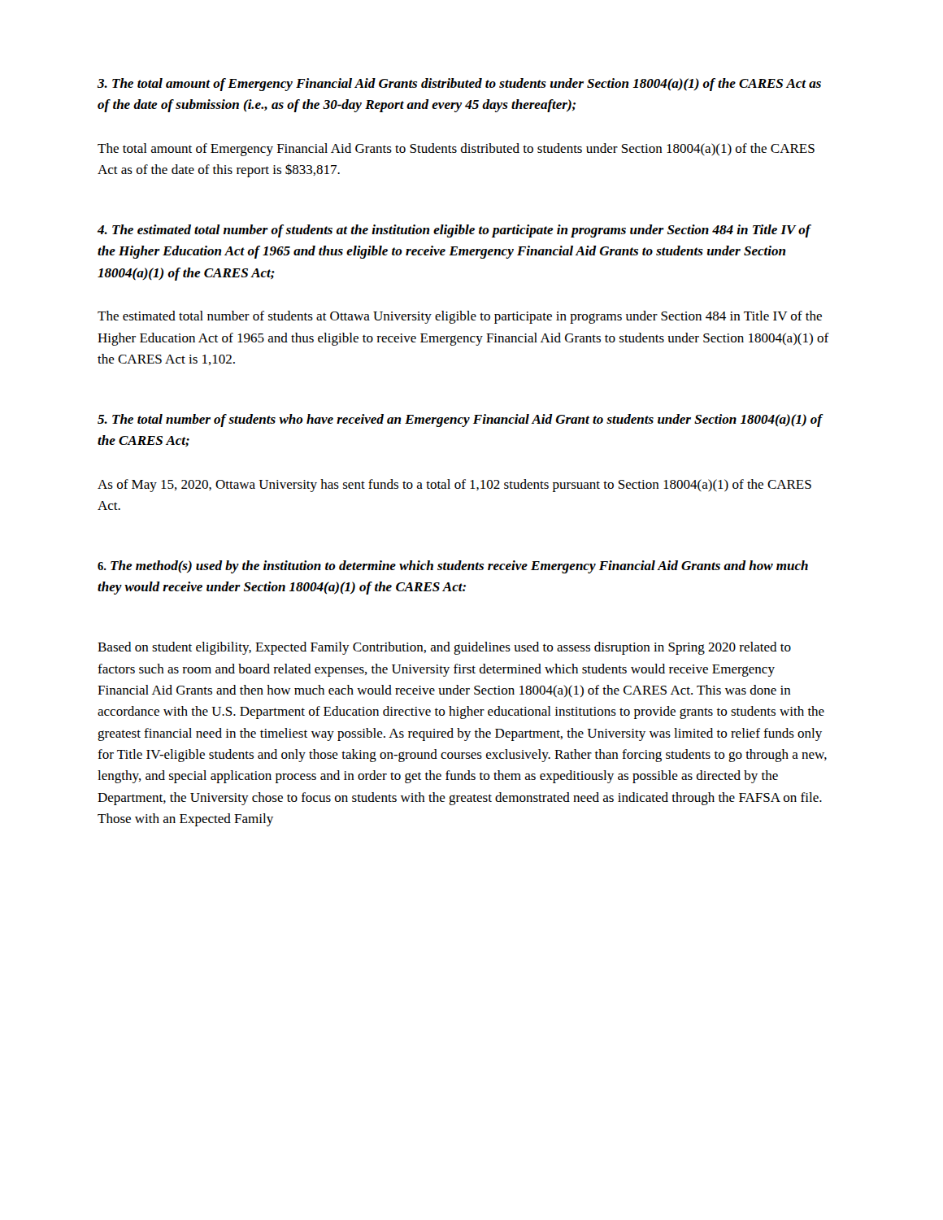3. The total amount of Emergency Financial Aid Grants distributed to students under Section 18004(a)(1) of the CARES Act as of the date of submission (i.e., as of the 30-day Report and every 45 days thereafter);
The total amount of Emergency Financial Aid Grants to Students distributed to students under Section 18004(a)(1) of the CARES Act as of the date of this report is $833,817.
4. The estimated total number of students at the institution eligible to participate in programs under Section 484 in Title IV of the Higher Education Act of 1965 and thus eligible to receive Emergency Financial Aid Grants to students under Section 18004(a)(1) of the CARES Act;
The estimated total number of students at Ottawa University eligible to participate in programs under Section 484 in Title IV of the Higher Education Act of 1965 and thus eligible to receive Emergency Financial Aid Grants to students under Section 18004(a)(1) of the CARES Act is 1,102.
5. The total number of students who have received an Emergency Financial Aid Grant to students under Section 18004(a)(1) of the CARES Act;
As of May 15, 2020, Ottawa University has sent funds to a total of 1,102 students pursuant to Section 18004(a)(1) of the CARES Act.
6. The method(s) used by the institution to determine which students receive Emergency Financial Aid Grants and how much they would receive under Section 18004(a)(1) of the CARES Act:
Based on student eligibility, Expected Family Contribution, and guidelines used to assess disruption in Spring 2020 related to factors such as room and board related expenses, the University first determined which students would receive Emergency Financial Aid Grants and then how much each would receive under Section 18004(a)(1) of the CARES Act. This was done in accordance with the U.S. Department of Education directive to higher educational institutions to provide grants to students with the greatest financial need in the timeliest way possible. As required by the Department, the University was limited to relief funds only for Title IV-eligible students and only those taking on-ground courses exclusively. Rather than forcing students to go through a new, lengthy, and special application process and in order to get the funds to them as expeditiously as possible as directed by the Department, the University chose to focus on students with the greatest demonstrated need as indicated through the FAFSA on file. Those with an Expected Family